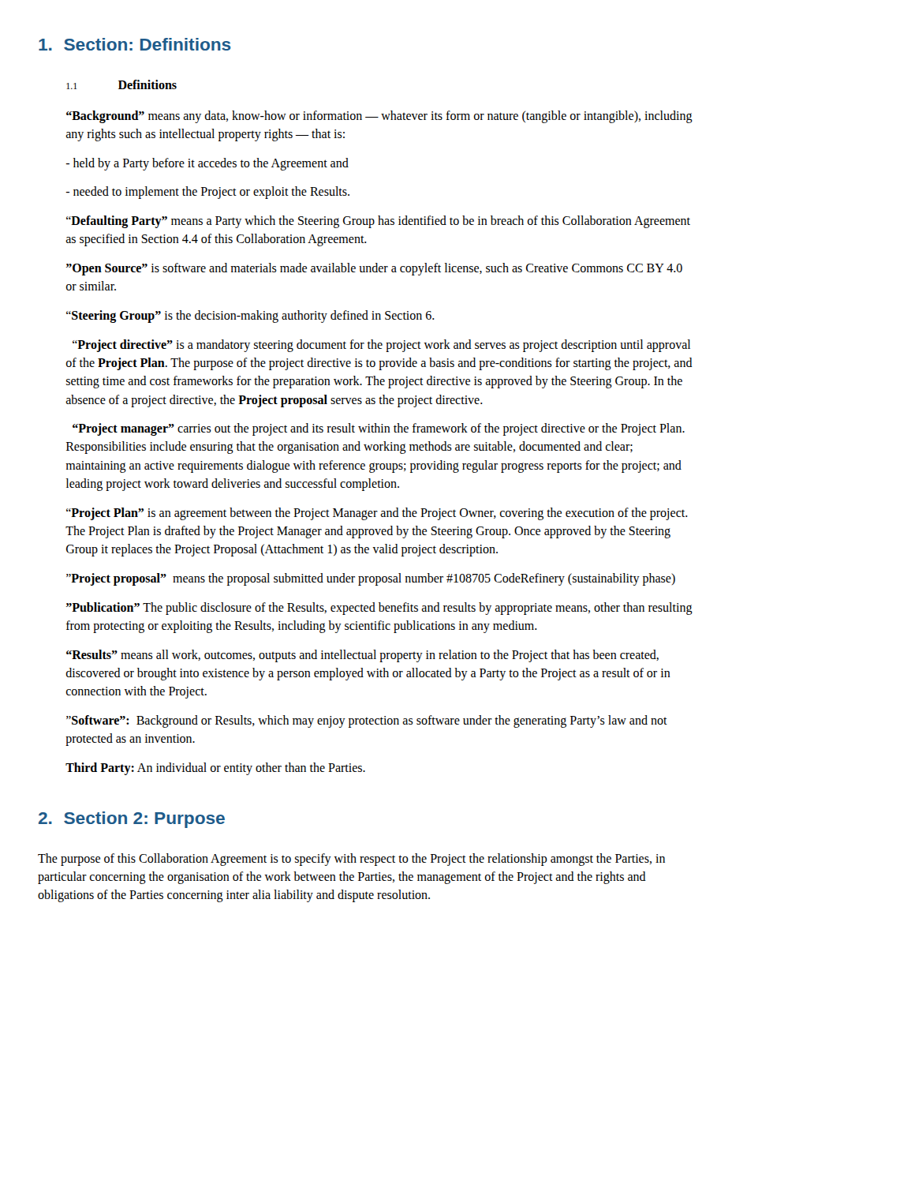1. Section: Definitions
1.1 Definitions
“Background” means any data, know-how or information — whatever its form or nature (tangible or intangible), including any rights such as intellectual property rights — that is:
- held by a Party before it accedes to the Agreement and
- needed to implement the Project or exploit the Results.
“Defaulting Party” means a Party which the Steering Group has identified to be in breach of this Collaboration Agreement as specified in Section 4.4 of this Collaboration Agreement.
”Open Source” is software and materials made available under a copyleft license, such as Creative Commons CC BY 4.0 or similar.
“Steering Group” is the decision-making authority defined in Section 6.
“Project directive” is a mandatory steering document for the project work and serves as project description until approval of the Project Plan. The purpose of the project directive is to provide a basis and pre-conditions for starting the project, and setting time and cost frameworks for the preparation work. The project directive is approved by the Steering Group. In the absence of a project directive, the Project proposal serves as the project directive.
“Project manager” carries out the project and its result within the framework of the project directive or the Project Plan. Responsibilities include ensuring that the organisation and working methods are suitable, documented and clear; maintaining an active requirements dialogue with reference groups; providing regular progress reports for the project; and leading project work toward deliveries and successful completion.
“Project Plan” is an agreement between the Project Manager and the Project Owner, covering the execution of the project. The Project Plan is drafted by the Project Manager and approved by the Steering Group. Once approved by the Steering Group it replaces the Project Proposal (Attachment 1) as the valid project description.
”Project proposal” means the proposal submitted under proposal number #108705 CodeRefinery (sustainability phase)
”Publication” The public disclosure of the Results, expected benefits and results by appropriate means, other than resulting from protecting or exploiting the Results, including by scientific publications in any medium.
“Results” means all work, outcomes, outputs and intellectual property in relation to the Project that has been created, discovered or brought into existence by a person employed with or allocated by a Party to the Project as a result of or in connection with the Project.
”Software”: Background or Results, which may enjoy protection as software under the generating Party’s law and not protected as an invention.
Third Party: An individual or entity other than the Parties.
2. Section 2: Purpose
The purpose of this Collaboration Agreement is to specify with respect to the Project the relationship amongst the Parties, in particular concerning the organisation of the work between the Parties, the management of the Project and the rights and obligations of the Parties concerning inter alia liability and dispute resolution.